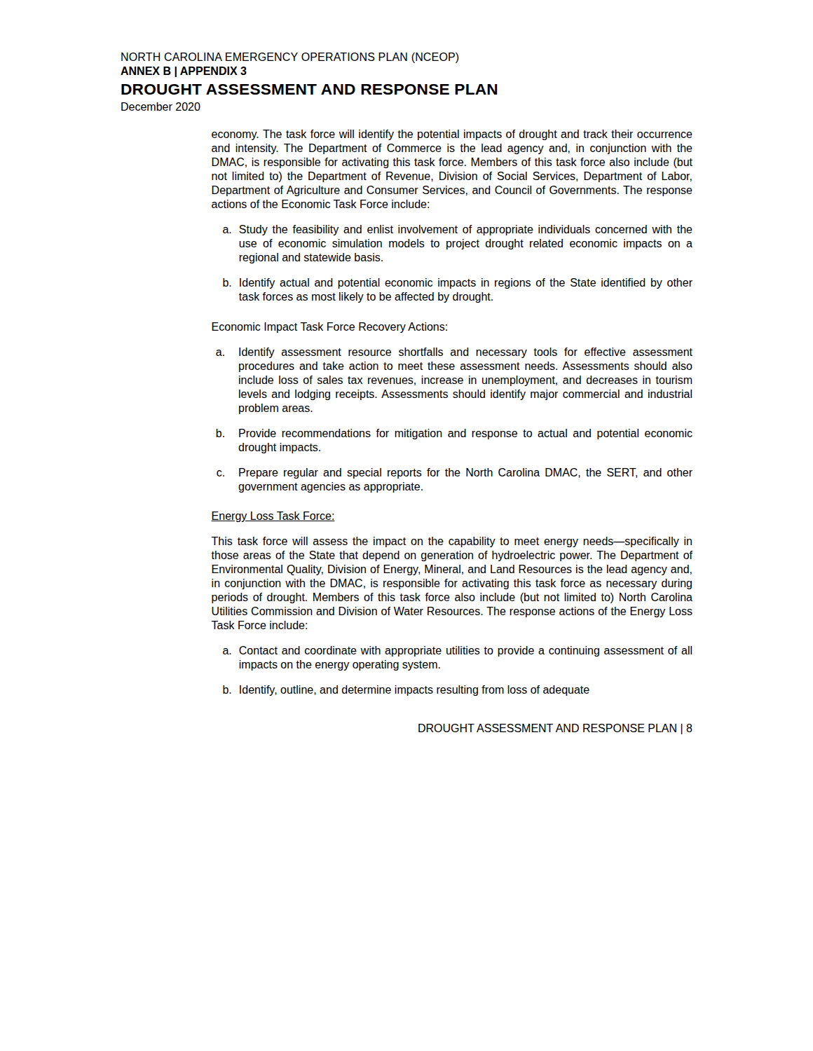NORTH CAROLINA EMERGENCY OPERATIONS PLAN (NCEOP)
ANNEX B | APPENDIX 3
DROUGHT ASSESSMENT AND RESPONSE PLAN
December 2020
economy. The task force will identify the potential impacts of drought and track their occurrence and intensity. The Department of Commerce is the lead agency and, in conjunction with the DMAC, is responsible for activating this task force. Members of this task force also include (but not limited to) the Department of Revenue, Division of Social Services, Department of Labor, Department of Agriculture and Consumer Services, and Council of Governments. The response actions of the Economic Task Force include:
Study the feasibility and enlist involvement of appropriate individuals concerned with the use of economic simulation models to project drought related economic impacts on a regional and statewide basis.
Identify actual and potential economic impacts in regions of the State identified by other task forces as most likely to be affected by drought.
Economic Impact Task Force Recovery Actions:
Identify assessment resource shortfalls and necessary tools for effective assessment procedures and take action to meet these assessment needs. Assessments should also include loss of sales tax revenues, increase in unemployment, and decreases in tourism levels and lodging receipts. Assessments should identify major commercial and industrial problem areas.
Provide recommendations for mitigation and response to actual and potential economic drought impacts.
Prepare regular and special reports for the North Carolina DMAC, the SERT, and other government agencies as appropriate.
Energy Loss Task Force:
This task force will assess the impact on the capability to meet energy needs—specifically in those areas of the State that depend on generation of hydroelectric power. The Department of Environmental Quality, Division of Energy, Mineral, and Land Resources is the lead agency and, in conjunction with the DMAC, is responsible for activating this task force as necessary during periods of drought. Members of this task force also include (but not limited to) North Carolina Utilities Commission and Division of Water Resources. The response actions of the Energy Loss Task Force include:
Contact and coordinate with appropriate utilities to provide a continuing assessment of all impacts on the energy operating system.
Identify, outline, and determine impacts resulting from loss of adequate
DROUGHT ASSESSMENT AND RESPONSE PLAN | 8